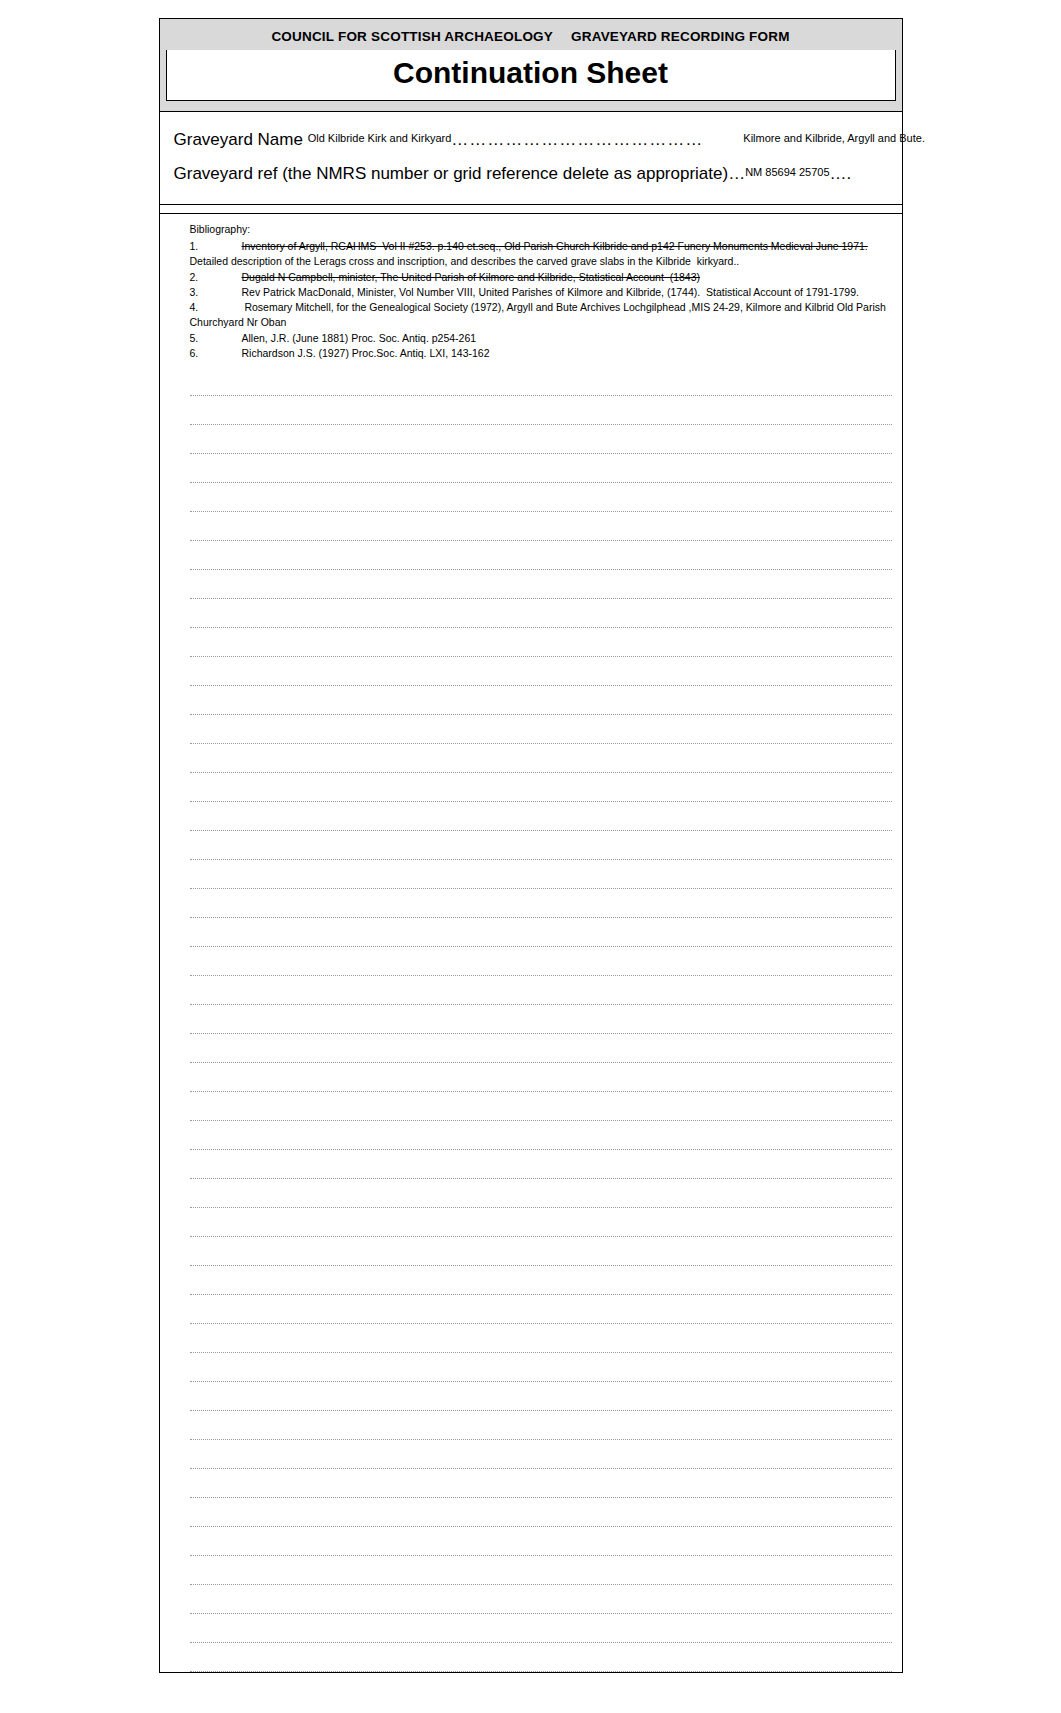COUNCIL FOR SCOTTISH ARCHAEOLOGY GRAVEYARD RECORDING FORM
Continuation Sheet
Graveyard Name Old Kilbride Kirk and Kirkyard……………………………………Kilmore and Kilbride, Argyll and Bute.
Graveyard ref (the NMRS number or grid reference delete as appropriate)…NM 85694 25705….
Bibliography:
1. Inventory of Argyll, RCAHMS Vol II #253. p.140 et.seq., Old Parish Church Kilbride and p142 Funery Monuments Medieval June 1971.
Detailed description of the Lerags cross and inscription, and describes the carved grave slabs in the Kilbride kirkyard..
2. Dugald N Campbell, minister, The United Parish of Kilmore and Kilbride, Statistical Account (1843)
3. Rev Patrick MacDonald, Minister, Vol Number VIII, United Parishes of Kilmore and Kilbride, (1744). Statistical Account of 1791-1799.
4. Rosemary Mitchell, for the Genealogical Society (1972), Argyll and Bute Archives Lochgilphead ,MIS 24-29, Kilmore and Kilbrid Old Parish
Churchyard Nr Oban
5. Allen, J.R. (June 1881) Proc. Soc. Antiq. p254-261
6. Richardson J.S. (1927) Proc.Soc. Antiq. LXI, 143-162